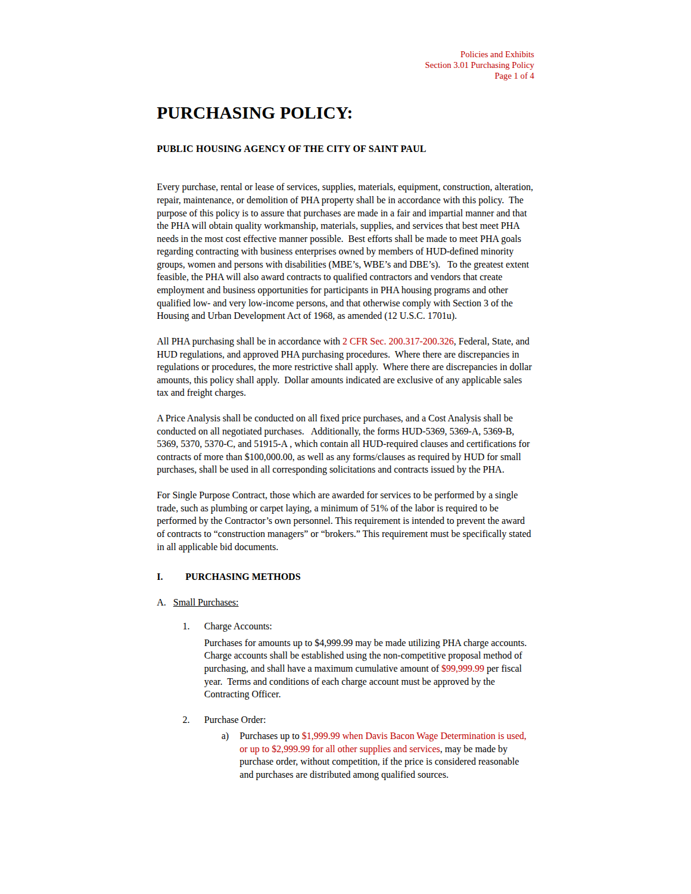Policies and Exhibits
Section 3.01 Purchasing Policy
Page 1 of 4
PURCHASING POLICY:
PUBLIC HOUSING AGENCY OF THE CITY OF SAINT PAUL
Every purchase, rental or lease of services, supplies, materials, equipment, construction, alteration, repair, maintenance, or demolition of PHA property shall be in accordance with this policy. The purpose of this policy is to assure that purchases are made in a fair and impartial manner and that the PHA will obtain quality workmanship, materials, supplies, and services that best meet PHA needs in the most cost effective manner possible. Best efforts shall be made to meet PHA goals regarding contracting with business enterprises owned by members of HUD-defined minority groups, women and persons with disabilities (MBE’s, WBE’s and DBE’s). To the greatest extent feasible, the PHA will also award contracts to qualified contractors and vendors that create employment and business opportunities for participants in PHA housing programs and other qualified low- and very low-income persons, and that otherwise comply with Section 3 of the Housing and Urban Development Act of 1968, as amended (12 U.S.C. 1701u).
All PHA purchasing shall be in accordance with 2 CFR Sec. 200.317-200.326, Federal, State, and HUD regulations, and approved PHA purchasing procedures. Where there are discrepancies in regulations or procedures, the more restrictive shall apply. Where there are discrepancies in dollar amounts, this policy shall apply. Dollar amounts indicated are exclusive of any applicable sales tax and freight charges.
A Price Analysis shall be conducted on all fixed price purchases, and a Cost Analysis shall be conducted on all negotiated purchases. Additionally, the forms HUD-5369, 5369-A, 5369-B, 5369, 5370, 5370-C, and 51915-A , which contain all HUD-required clauses and certifications for contracts of more than $100,000.00, as well as any forms/clauses as required by HUD for small purchases, shall be used in all corresponding solicitations and contracts issued by the PHA.
For Single Purpose Contract, those which are awarded for services to be performed by a single trade, such as plumbing or carpet laying, a minimum of 51% of the labor is required to be performed by the Contractor’s own personnel. This requirement is intended to prevent the award of contracts to “construction managers” or “brokers.” This requirement must be specifically stated in all applicable bid documents.
I. PURCHASING METHODS
A. Small Purchases:
1.
Charge Accounts:
Purchases for amounts up to $4,999.99 may be made utilizing PHA charge accounts. Charge accounts shall be established using the non-competitive proposal method of purchasing, and shall have a maximum cumulative amount of $99,999.99 per fiscal year. Terms and conditions of each charge account must be approved by the Contracting Officer.
2.
Purchase Order:
a) Purchases up to $1,999.99 when Davis Bacon Wage Determination is used, or up to $2,999.99 for all other supplies and services, may be made by purchase order, without competition, if the price is considered reasonable and purchases are distributed among qualified sources.